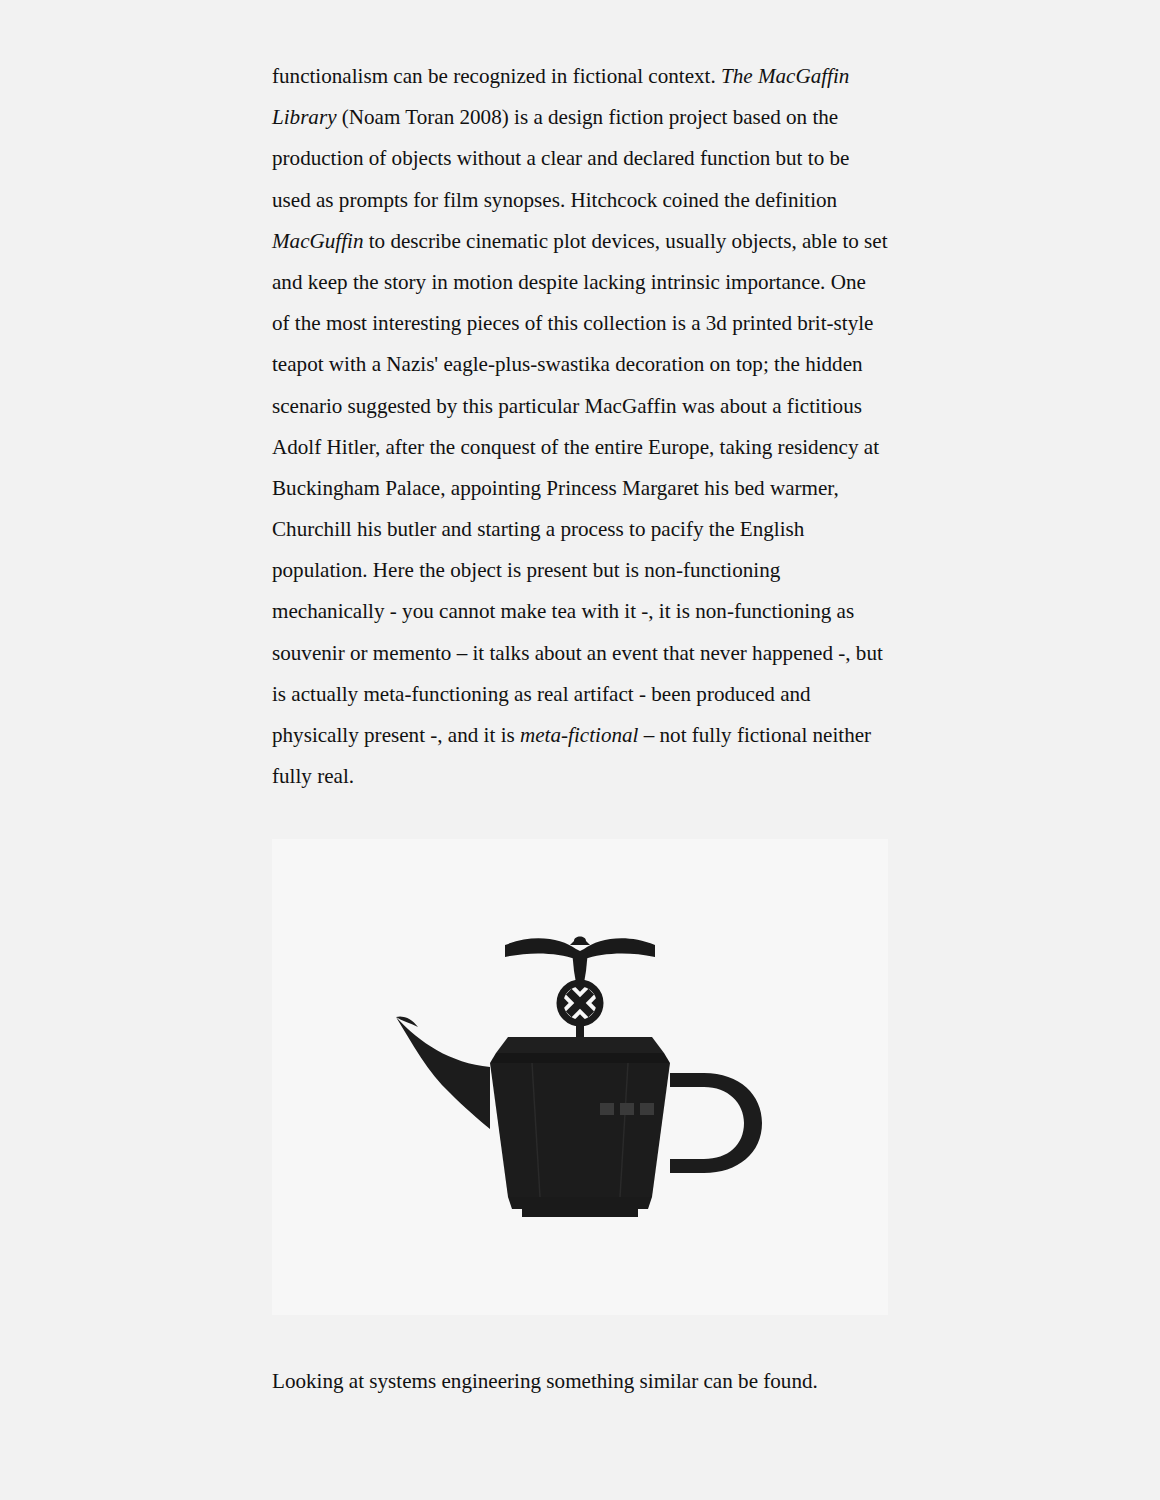functionalism can be recognized in fictional context. The MacGaffin Library (Noam Toran 2008) is a design fiction project based on the production of objects without a clear and declared function but to be used as prompts for film synopses. Hitchcock coined the definition MacGuffin to describe cinematic plot devices, usually objects, able to set and keep the story in motion despite lacking intrinsic importance. One of the most interesting pieces of this collection is a 3d printed brit-style teapot with a Nazis' eagle-plus-swastika decoration on top; the hidden scenario suggested by this particular MacGaffin was about a fictitious Adolf Hitler, after the conquest of the entire Europe, taking residency at Buckingham Palace, appointing Princess Margaret his bed warmer, Churchill his butler and starting a process to pacify the English population. Here the object is present but is non-functioning mechanically - you cannot make tea with it -, it is non-functioning as souvenir or memento – it talks about an event that never happened -, but is actually meta-functioning as real artifact - been produced and physically present -, and it is meta-fictional – not fully fictional neither fully real.
Looking at systems engineering something similar can be found.